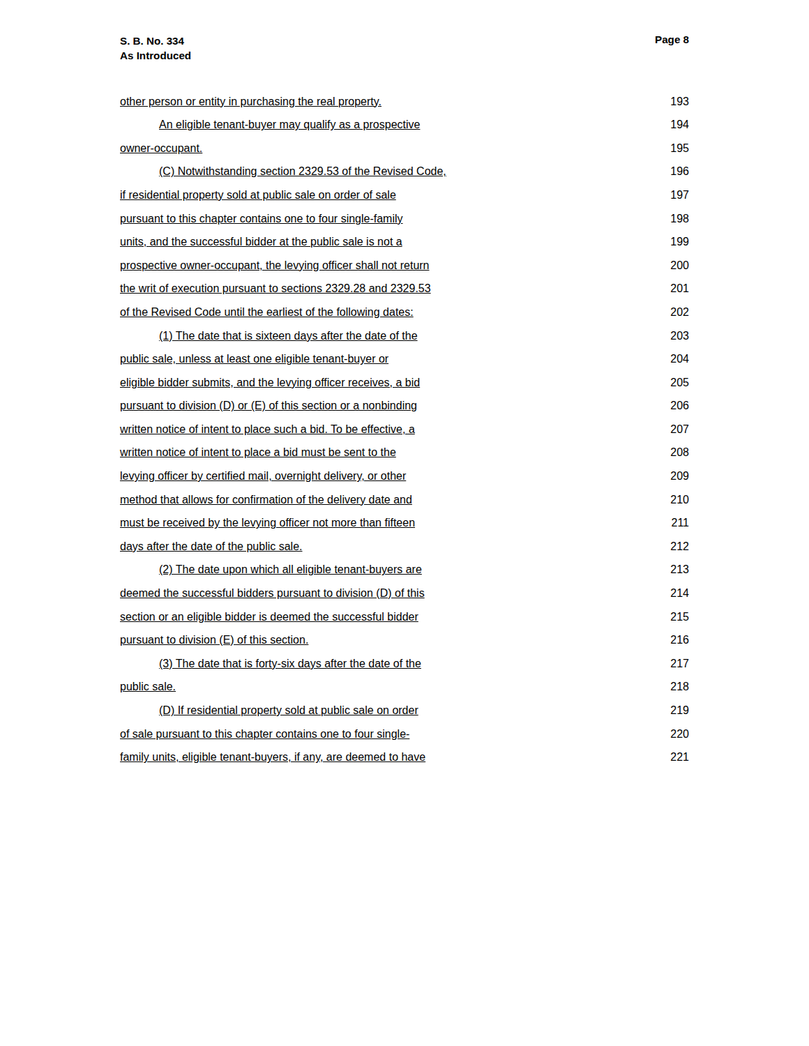S. B. No. 334
As Introduced
Page 8
| other person or entity in purchasing the real property. | 193 |
| An eligible tenant-buyer may qualify as a prospective | 194 |
| owner-occupant. | 195 |
| (C) Notwithstanding section 2329.53 of the Revised Code, | 196 |
| if residential property sold at public sale on order of sale | 197 |
| pursuant to this chapter contains one to four single-family | 198 |
| units, and the successful bidder at the public sale is not a | 199 |
| prospective owner-occupant, the levying officer shall not return | 200 |
| the writ of execution pursuant to sections 2329.28 and 2329.53 | 201 |
| of the Revised Code until the earliest of the following dates: | 202 |
| (1) The date that is sixteen days after the date of the | 203 |
| public sale, unless at least one eligible tenant-buyer or | 204 |
| eligible bidder submits, and the levying officer receives, a bid | 205 |
| pursuant to division (D) or (E) of this section or a nonbinding | 206 |
| written notice of intent to place such a bid. To be effective, a | 207 |
| written notice of intent to place a bid must be sent to the | 208 |
| levying officer by certified mail, overnight delivery, or other | 209 |
| method that allows for confirmation of the delivery date and | 210 |
| must be received by the levying officer not more than fifteen | 211 |
| days after the date of the public sale. | 212 |
| (2) The date upon which all eligible tenant-buyers are | 213 |
| deemed the successful bidders pursuant to division (D) of this | 214 |
| section or an eligible bidder is deemed the successful bidder | 215 |
| pursuant to division (E) of this section. | 216 |
| (3) The date that is forty-six days after the date of the | 217 |
| public sale. | 218 |
| (D) If residential property sold at public sale on order | 219 |
| of sale pursuant to this chapter contains one to four single- | 220 |
| family units, eligible tenant-buyers, if any, are deemed to have | 221 |